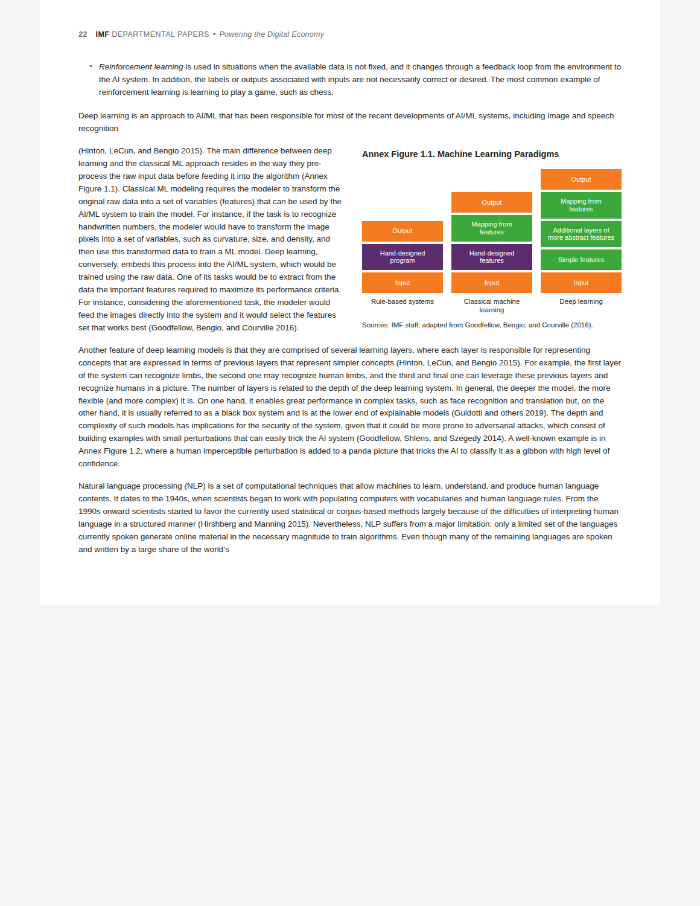22 IMF DEPARTMENTAL PAPERS•Powering the Digital Economy
Reinforcement learning is used in situations when the available data is not fixed, and it changes through a feedback loop from the environment to the AI system. In addition, the labels or outputs associated with inputs are not necessarily correct or desired. The most common example of reinforcement learning is learning to play a game, such as chess.
Deep learning is an approach to AI/ML that has been responsible for most of the recent developments of AI/ML systems, including image and speech recognition
Annex Figure 1.1. Machine Learning Paradigms
Output
Hand-designed
program
Input
Output
Mapping from
features
Hand-designed
features
Input
Output
Mapping from
features
Additional layers of
more abstract features
Simple features
Input
Rule-based systems
Classical machine
learning
Deep learning
Sources: IMF staff; adapted from Goodfellow, Bengio, and Courville (2016).
(Hinton, LeCun, and Bengio 2015). The main difference between deep learning and the classical ML approach resides in the way they pre-process the raw input data before feeding it into the algorithm (Annex Figure 1.1). Classical ML modeling requires the modeler to transform the original raw data into a set of variables (features) that can be used by the AI/ML system to train the model. For instance, if the task is to recognize handwritten numbers, the modeler would have to transform the image pixels into a set of variables, such as curvature, size, and density, and then use this transformed data to train a ML model. Deep learning, conversely, embeds this process into the AI/ML system, which would be trained using the raw data. One of its tasks would be to extract from the data the important features required to maximize its performance criteria. For instance, considering the aforementioned task, the modeler would feed the images directly into the system and it would select the features set that works best (Goodfellow, Bengio, and Courville 2016).
Another feature of deep learning models is that they are comprised of several learning layers, where each layer is responsible for representing concepts that are expressed in terms of previous layers that represent simpler concepts (Hinton, LeCun, and Bengio 2015). For example, the first layer of the system can recognize limbs, the second one may recognize human limbs, and the third and final one can leverage these previous layers and recognize humans in a picture. The number of layers is related to the depth of the deep learning system. In general, the deeper the model, the more flexible (and more complex) it is. On one hand, it enables great performance in complex tasks, such as face recognition and translation but, on the other hand, it is usually referred to as a black box system and is at the lower end of explainable models (Guidotti and others 2019). The depth and complexity of such models has implications for the security of the system, given that it could be more prone to adversarial attacks, which consist of building examples with small perturbations that can easily trick the AI system (Goodfellow, Shlens, and Szegedy 2014). A well-known example is in Annex Figure 1.2, where a human imperceptible perturbation is added to a panda picture that tricks the AI to classify it as a gibbon with high level of confidence.
Natural language processing (NLP) is a set of computational techniques that allow machines to learn, understand, and produce human language contents. It dates to the 1940s, when scientists began to work with populating computers with vocabularies and human language rules. From the 1990s onward scientists started to favor the currently used statistical or corpus-based methods largely because of the difficulties of interpreting human language in a structured manner (Hirshberg and Manning 2015). Nevertheless, NLP suffers from a major limitation: only a limited set of the languages currently spoken generate online material in the necessary magnitude to train algorithms. Even though many of the remaining languages are spoken and written by a large share of the world’s